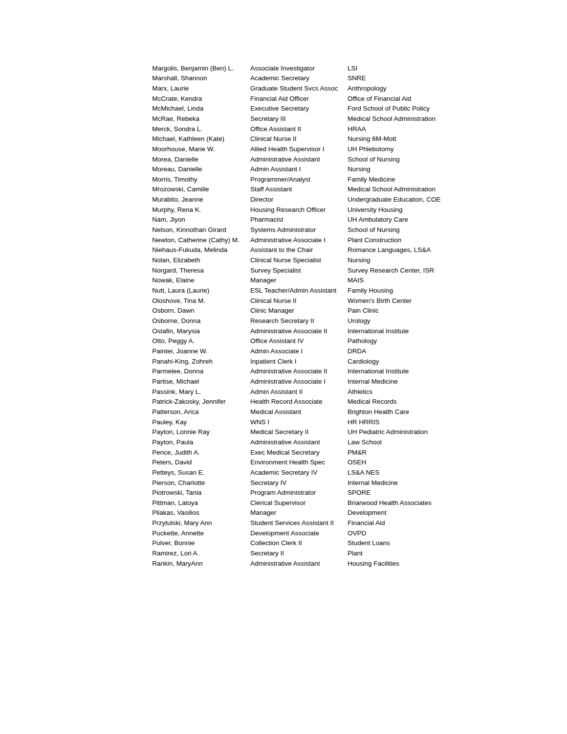| Margolis, Benjamin (Ben) L. | Associate Investigator | LSI |
| Marshall, Shannon | Academic Secretary | SNRE |
| Marx, Laurie | Graduate Student Svcs Assoc | Anthropology |
| McCrate, Kendra | Financial Aid Officer | Office of Financial Aid |
| McMichael, Linda | Executive Secretary | Ford School of Public Policy |
| McRae, Rebeka | Secretary III | Medical School Administration |
| Merck, Sondra L. | Office Assistant II | HRAA |
| Michael, Kathleen (Kate) | Clinical Nurse II | Nursing 6M-Mott |
| Moorhouse, Marie W. | Allied Health Supervisor I | UH Phlebotomy |
| Morea, Danielle | Administrative Assistant | School of Nursing |
| Moreau, Danielle | Admin Assistant I | Nursing |
| Morris, Timothy | Programmer/Analyst | Family Medicine |
| Mrozowski, Camille | Staff Assistant | Medical School Administration |
| Murabito, Jeanne | Director | Undergraduate Education, COE |
| Murphy, Rena K. | Housing Research Officer | University Housing |
| Nam, Jiyon | Pharmacist | UH Ambulatory Care |
| Nelson, Kinnothan Girard | Systems Administrator | School of Nursing |
| Newton, Catherine (Cathy) M. | Administrative Associate I | Plant Construction |
| Niehaus-Fukuda, Melinda | Assistant to the Chair | Romance Languages, LS&A |
| Nolan, Elizabeth | Clinical Nurse Specialist | Nursing |
| Norgard, Theresa | Survey Specialist | Survey Research Center, ISR |
| Nowak, Elaine | Manager | MAIS |
| Nutt, Laura (Laurie) | ESL Teacher/Admin Assistant | Family Housing |
| Oloshove, Tina M. | Clinical Nurse II | Women's Birth Center |
| Osborn, Dawn | Clinic Manager | Pain Clinic |
| Osborne, Donna | Research Secretary II | Urology |
| Ostafin, Marysia | Administrative Associate II | International Institute |
| Otto, Peggy A. | Office Assistant IV | Pathology |
| Painter, Joanne W. | Admin Associate I | DRDA |
| Panahi-King, Zohreh | Inpatient Clerk I | Cardiology |
| Parmelee, Donna | Administrative Associate II | International Institute |
| Partise, Michael | Administrative Associate I | Internal Medicine |
| Passink, Mary L. | Admin Assistant II | Athletics |
| Patrick-Zakosky, Jennifer | Health Record Associate | Medical Records |
| Patterson, Arica | Medical Assistant | Brighton Health Care |
| Pauley, Kay | WNS I | HR HRRIS |
| Payton, Lonnie Ray | Medical Secretary II | UH Pediatric Administration |
| Payton, Paula | Administrative Assistant | Law School |
| Pence, Judith A. | Exec Medical Secretary | PM&R |
| Peters, David | Environment Health Spec | OSEH |
| Petteys, Susan E. | Academic Secretary IV | LS&A NES |
| Pierson, Charlotte | Secretary IV | Internal Medicine |
| Piotrowski, Tania | Program Administrator | SPORE |
| Pittman, Latoya | Clerical Supervisor | Briarwood Health Associates |
| Pliakas, Vasilios | Manager | Development |
| Przytulski, Mary Ann | Student Services Assistant II | Financial Aid |
| Puckette, Annette | Development Associate | OVPD |
| Pulver, Bonnie | Collection Clerk II | Student Loans |
| Ramirez, Lori A. | Secretary II | Plant |
| Rankin, MaryAnn | Administrative Assistant | Housing Facilities |